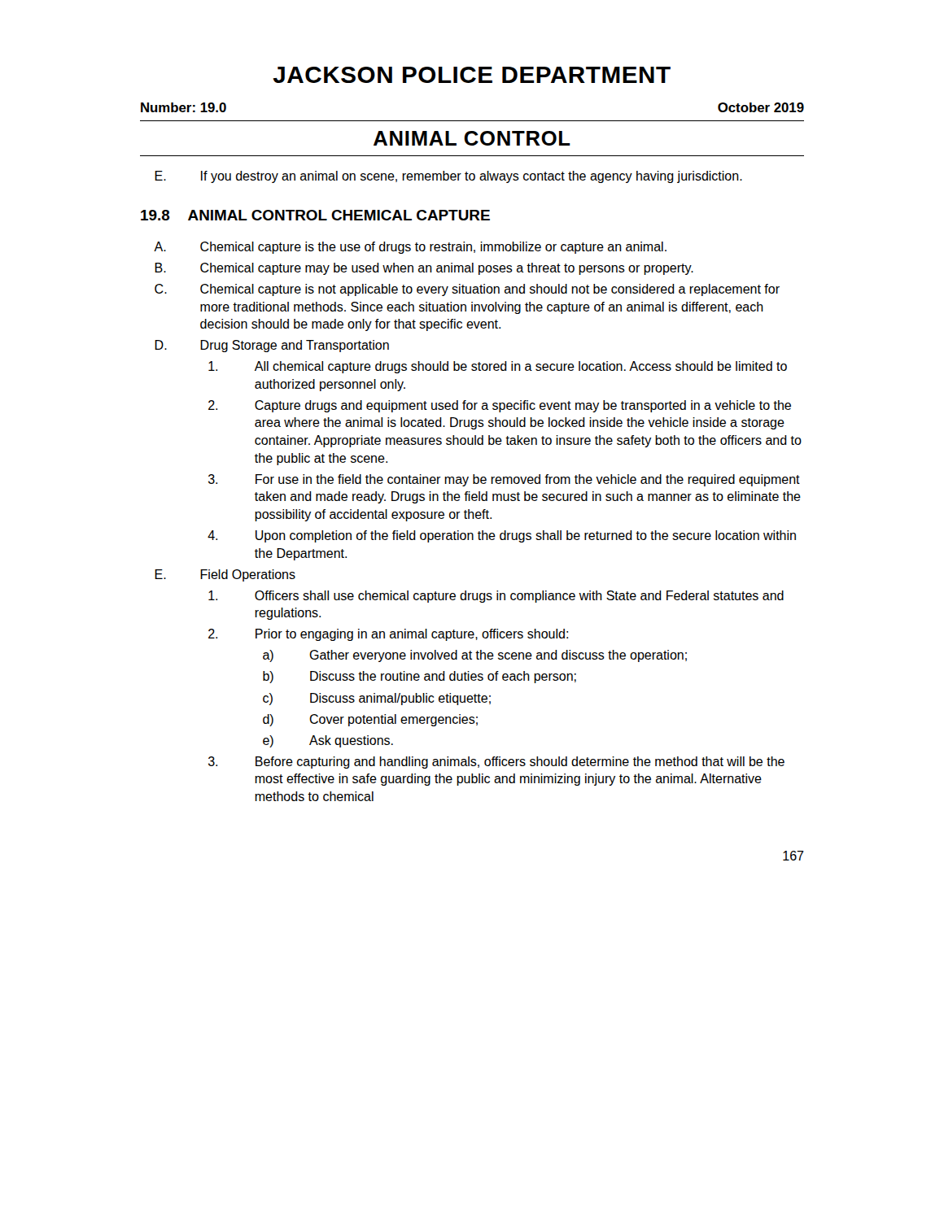JACKSON POLICE DEPARTMENT
Number: 19.0 October 2019
ANIMAL CONTROL
E. If you destroy an animal on scene, remember to always contact the agency having jurisdiction.
19.8 ANIMAL CONTROL CHEMICAL CAPTURE
A. Chemical capture is the use of drugs to restrain, immobilize or capture an animal.
B. Chemical capture may be used when an animal poses a threat to persons or property.
C. Chemical capture is not applicable to every situation and should not be considered a replacement for more traditional methods. Since each situation involving the capture of an animal is different, each decision should be made only for that specific event.
D. Drug Storage and Transportation
1. All chemical capture drugs should be stored in a secure location. Access should be limited to authorized personnel only.
2. Capture drugs and equipment used for a specific event may be transported in a vehicle to the area where the animal is located. Drugs should be locked inside the vehicle inside a storage container. Appropriate measures should be taken to insure the safety both to the officers and to the public at the scene.
3. For use in the field the container may be removed from the vehicle and the required equipment taken and made ready. Drugs in the field must be secured in such a manner as to eliminate the possibility of accidental exposure or theft.
4. Upon completion of the field operation the drugs shall be returned to the secure location within the Department.
E. Field Operations
1. Officers shall use chemical capture drugs in compliance with State and Federal statutes and regulations.
2. Prior to engaging in an animal capture, officers should:
a) Gather everyone involved at the scene and discuss the operation;
b) Discuss the routine and duties of each person;
c) Discuss animal/public etiquette;
d) Cover potential emergencies;
e) Ask questions.
3. Before capturing and handling animals, officers should determine the method that will be the most effective in safe guarding the public and minimizing injury to the animal. Alternative methods to chemical
167